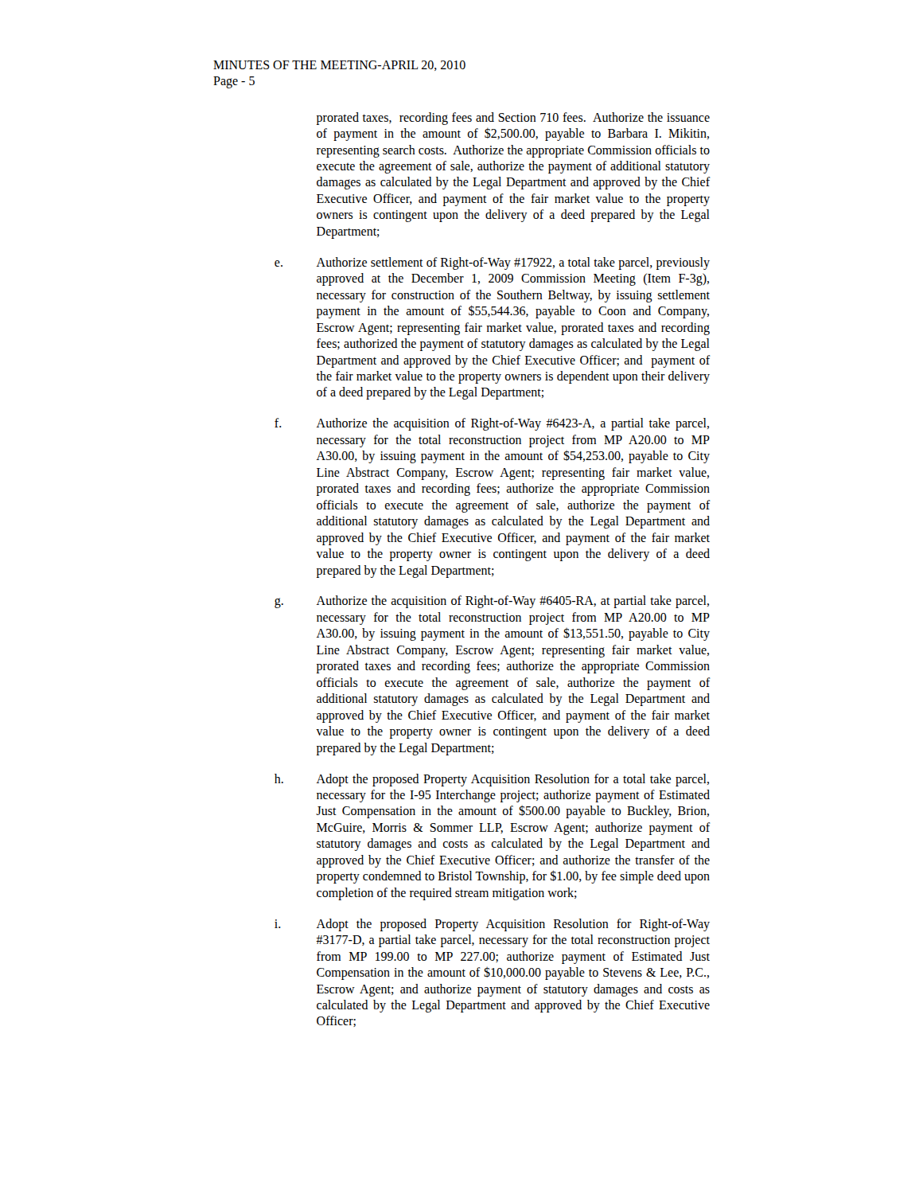MINUTES OF THE MEETING-APRIL 20, 2010
Page - 5
prorated taxes, recording fees and Section 710 fees. Authorize the issuance of payment in the amount of $2,500.00, payable to Barbara I. Mikitin, representing search costs. Authorize the appropriate Commission officials to execute the agreement of sale, authorize the payment of additional statutory damages as calculated by the Legal Department and approved by the Chief Executive Officer, and payment of the fair market value to the property owners is contingent upon the delivery of a deed prepared by the Legal Department;
e. Authorize settlement of Right-of-Way #17922, a total take parcel, previously approved at the December 1, 2009 Commission Meeting (Item F-3g), necessary for construction of the Southern Beltway, by issuing settlement payment in the amount of $55,544.36, payable to Coon and Company, Escrow Agent; representing fair market value, prorated taxes and recording fees; authorized the payment of statutory damages as calculated by the Legal Department and approved by the Chief Executive Officer; and payment of the fair market value to the property owners is dependent upon their delivery of a deed prepared by the Legal Department;
f. Authorize the acquisition of Right-of-Way #6423-A, a partial take parcel, necessary for the total reconstruction project from MP A20.00 to MP A30.00, by issuing payment in the amount of $54,253.00, payable to City Line Abstract Company, Escrow Agent; representing fair market value, prorated taxes and recording fees; authorize the appropriate Commission officials to execute the agreement of sale, authorize the payment of additional statutory damages as calculated by the Legal Department and approved by the Chief Executive Officer, and payment of the fair market value to the property owner is contingent upon the delivery of a deed prepared by the Legal Department;
g. Authorize the acquisition of Right-of-Way #6405-RA, at partial take parcel, necessary for the total reconstruction project from MP A20.00 to MP A30.00, by issuing payment in the amount of $13,551.50, payable to City Line Abstract Company, Escrow Agent; representing fair market value, prorated taxes and recording fees; authorize the appropriate Commission officials to execute the agreement of sale, authorize the payment of additional statutory damages as calculated by the Legal Department and approved by the Chief Executive Officer, and payment of the fair market value to the property owner is contingent upon the delivery of a deed prepared by the Legal Department;
h. Adopt the proposed Property Acquisition Resolution for a total take parcel, necessary for the I-95 Interchange project; authorize payment of Estimated Just Compensation in the amount of $500.00 payable to Buckley, Brion, McGuire, Morris & Sommer LLP, Escrow Agent; authorize payment of statutory damages and costs as calculated by the Legal Department and approved by the Chief Executive Officer; and authorize the transfer of the property condemned to Bristol Township, for $1.00, by fee simple deed upon completion of the required stream mitigation work;
i. Adopt the proposed Property Acquisition Resolution for Right-of-Way #3177-D, a partial take parcel, necessary for the total reconstruction project from MP 199.00 to MP 227.00; authorize payment of Estimated Just Compensation in the amount of $10,000.00 payable to Stevens & Lee, P.C., Escrow Agent; and authorize payment of statutory damages and costs as calculated by the Legal Department and approved by the Chief Executive Officer;